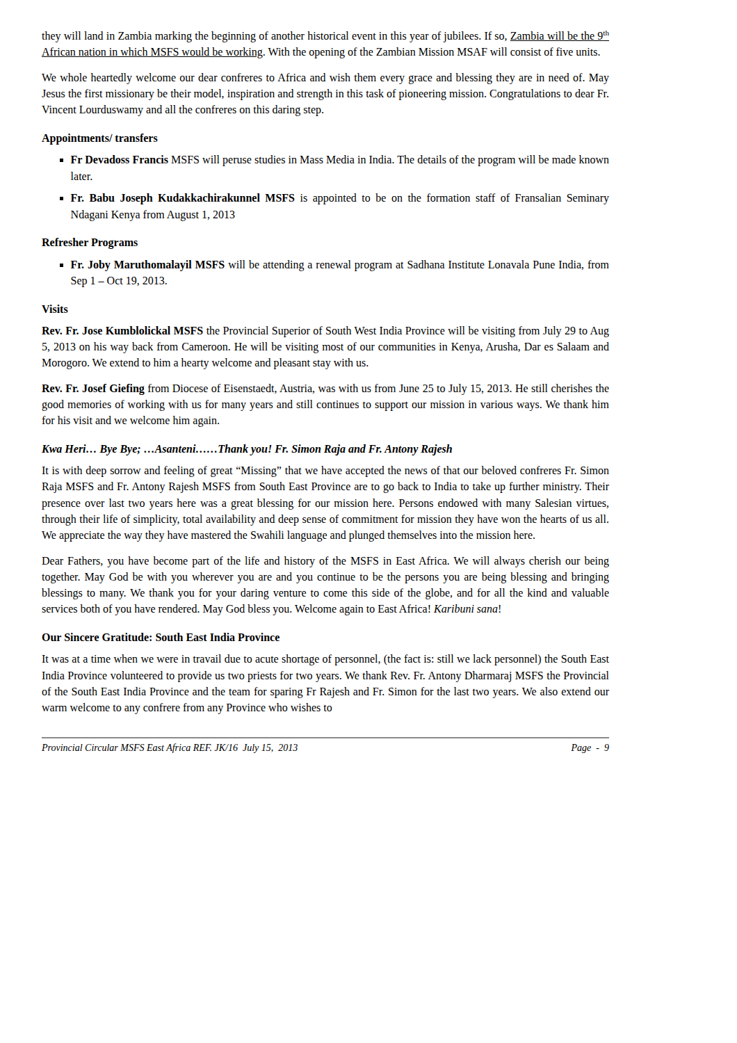they will land in Zambia marking the beginning of another historical event in this year of jubilees. If so, Zambia will be the 9th African nation in which MSFS would be working. With the opening of the Zambian Mission MSAF will consist of five units.
We whole heartedly welcome our dear confreres to Africa and wish them every grace and blessing they are in need of. May Jesus the first missionary be their model, inspiration and strength in this task of pioneering mission. Congratulations to dear Fr. Vincent Lourduswamy and all the confreres on this daring step.
Appointments/ transfers
Fr Devadoss Francis MSFS will peruse studies in Mass Media in India. The details of the program will be made known later.
Fr. Babu Joseph Kudakkachirakunnel MSFS is appointed to be on the formation staff of Fransalian Seminary Ndagani Kenya from August 1, 2013
Refresher Programs
Fr. Joby Maruthomalayil MSFS will be attending a renewal program at Sadhana Institute Lonavala Pune India, from Sep 1 – Oct 19, 2013.
Visits
Rev. Fr. Jose Kumblolickal MSFS the Provincial Superior of South West India Province will be visiting from July 29 to Aug 5, 2013 on his way back from Cameroon. He will be visiting most of our communities in Kenya, Arusha, Dar es Salaam and Morogoro. We extend to him a hearty welcome and pleasant stay with us.
Rev. Fr. Josef Giefing from Diocese of Eisenstaedt, Austria, was with us from June 25 to July 15, 2013. He still cherishes the good memories of working with us for many years and still continues to support our mission in various ways. We thank him for his visit and we welcome him again.
Kwa Heri… Bye Bye; …Asanteni……Thank you! Fr. Simon Raja and Fr. Antony Rajesh
It is with deep sorrow and feeling of great “Missing” that we have accepted the news of that our beloved confreres Fr. Simon Raja MSFS and Fr. Antony Rajesh MSFS from South East Province are to go back to India to take up further ministry. Their presence over last two years here was a great blessing for our mission here. Persons endowed with many Salesian virtues, through their life of simplicity, total availability and deep sense of commitment for mission they have won the hearts of us all. We appreciate the way they have mastered the Swahili language and plunged themselves into the mission here.
Dear Fathers, you have become part of the life and history of the MSFS in East Africa. We will always cherish our being together. May God be with you wherever you are and you continue to be the persons you are being blessing and bringing blessings to many. We thank you for your daring venture to come this side of the globe, and for all the kind and valuable services both of you have rendered. May God bless you. Welcome again to East Africa! Karibuni sana!
Our Sincere Gratitude: South East India Province
It was at a time when we were in travail due to acute shortage of personnel, (the fact is: still we lack personnel) the South East India Province volunteered to provide us two priests for two years. We thank Rev. Fr. Antony Dharmaraj MSFS the Provincial of the South East India Province and the team for sparing Fr Rajesh and Fr. Simon for the last two years. We also extend our warm welcome to any confrere from any Province who wishes to
Provincial Circular MSFS East Africa REF. JK/16 July 15, 2013 Page - 9